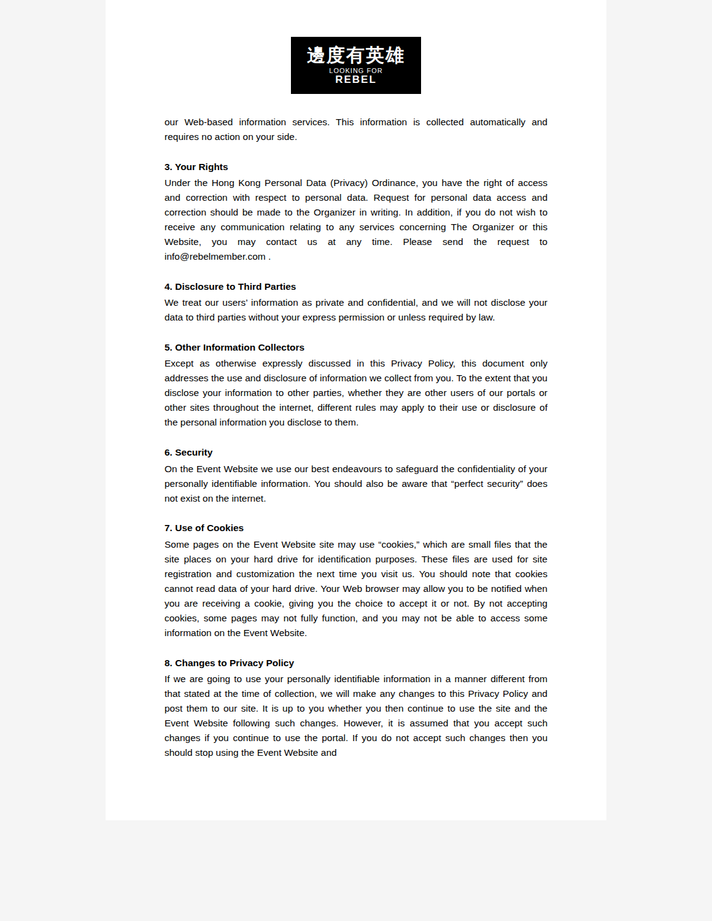邊度有英雄 LOOKING FOR REBEL
our Web-based information services. This information is collected automatically and requires no action on your side.
3. Your Rights
Under the Hong Kong Personal Data (Privacy) Ordinance, you have the right of access and correction with respect to personal data. Request for personal data access and correction should be made to the Organizer in writing. In addition, if you do not wish to receive any communication relating to any services concerning The Organizer or this Website, you may contact us at any time. Please send the request to info@rebelmember.com .
4. Disclosure to Third Parties
We treat our users’ information as private and confidential, and we will not disclose your data to third parties without your express permission or unless required by law.
5. Other Information Collectors
Except as otherwise expressly discussed in this Privacy Policy, this document only addresses the use and disclosure of information we collect from you. To the extent that you disclose your information to other parties, whether they are other users of our portals or other sites throughout the internet, different rules may apply to their use or disclosure of the personal information you disclose to them.
6. Security
On the Event Website we use our best endeavours to safeguard the confidentiality of your personally identifiable information. You should also be aware that “perfect security” does not exist on the internet.
7. Use of Cookies
Some pages on the Event Website site may use “cookies,” which are small files that the site places on your hard drive for identification purposes. These files are used for site registration and customization the next time you visit us. You should note that cookies cannot read data of your hard drive. Your Web browser may allow you to be notified when you are receiving a cookie, giving you the choice to accept it or not. By not accepting cookies, some pages may not fully function, and you may not be able to access some information on the Event Website.
8. Changes to Privacy Policy
If we are going to use your personally identifiable information in a manner different from that stated at the time of collection, we will make any changes to this Privacy Policy and post them to our site. It is up to you whether you then continue to use the site and the Event Website following such changes. However, it is assumed that you accept such changes if you continue to use the portal. If you do not accept such changes then you should stop using the Event Website and